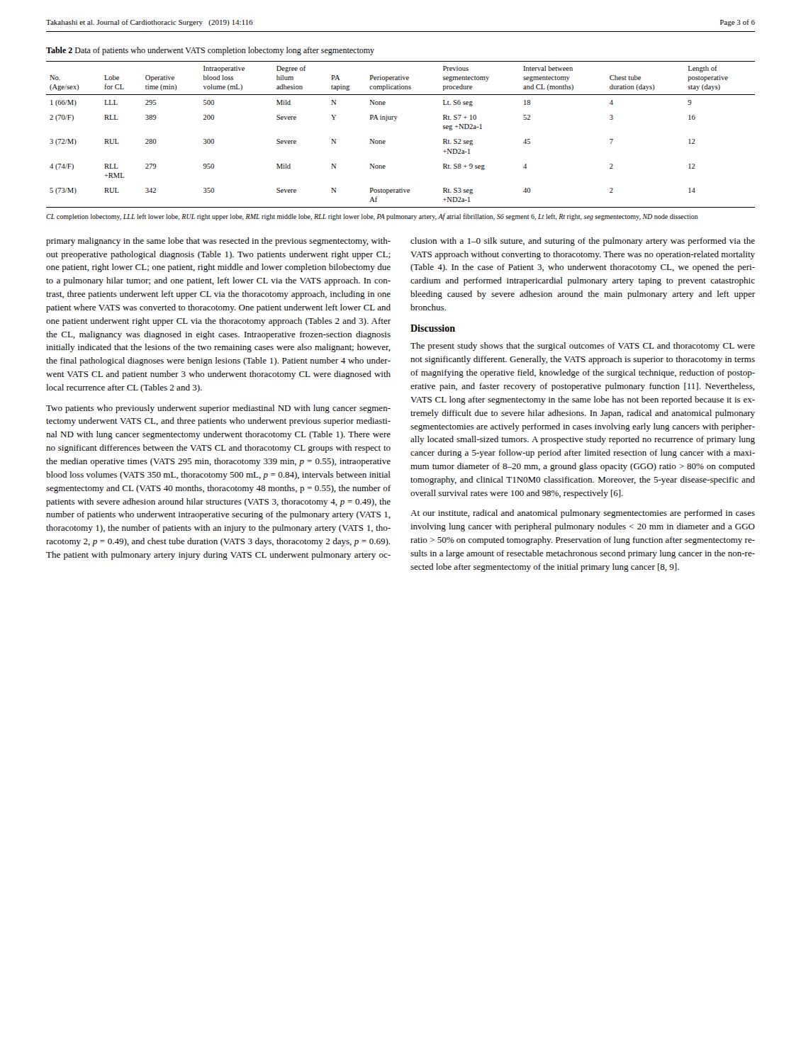Takahashi et al. Journal of Cardiothoracic Surgery (2019) 14:116 Page 3 of 6
Table 2 Data of patients who underwent VATS completion lobectomy long after segmentectomy
| No. (Age/sex) | Lobe for CL | Operative time (min) | Intraoperative blood loss volume (mL) | Degree of hilum adhesion | PA taping | Perioperative complications | Previous segmentectomy procedure | Interval between segmentectomy and CL (months) | Chest tube duration (days) | Length of postoperative stay (days) |
| --- | --- | --- | --- | --- | --- | --- | --- | --- | --- | --- |
| 1 (66/M) | LLL | 295 | 500 | Mild | N | None | Lt. S6 seg | 18 | 4 | 9 |
| 2 (70/F) | RLL | 389 | 200 | Severe | Y | PA injury | Rt. S7 + 10 seg +ND2a-1 | 52 | 3 | 16 |
| 3 (72/M) | RUL | 280 | 300 | Severe | N | None | Rt. S2 seg +ND2a-1 | 45 | 7 | 12 |
| 4 (74/F) | RLL +RML | 279 | 950 | Mild | N | None | Rt. S8 + 9 seg | 4 | 2 | 12 |
| 5 (73/M) | RUL | 342 | 350 | Severe | N | Postoperative Af | Rt. S3 seg +ND2a-1 | 40 | 2 | 14 |
CL completion lobectomy, LLL left lower lobe, RUL right upper lobe, RML right middle lobe, RLL right lower lobe, PA pulmonary artery, Af atrial fibrillation, S6 segment 6, Lt left, Rt right, seg segmentectomy, ND node dissection
primary malignancy in the same lobe that was resected in the previous segmentectomy, without preoperative pathological diagnosis (Table 1). Two patients underwent right upper CL; one patient, right lower CL; one patient, right middle and lower completion bilobectomy due to a pulmonary hilar tumor; and one patient, left lower CL via the VATS approach. In contrast, three patients underwent left upper CL via the thoracotomy approach, including in one patient where VATS was converted to thoracotomy. One patient underwent left lower CL and one patient underwent right upper CL via the thoracotomy approach (Tables 2 and 3). After the CL, malignancy was diagnosed in eight cases. Intraoperative frozen-section diagnosis initially indicated that the lesions of the two remaining cases were also malignant; however, the final pathological diagnoses were benign lesions (Table 1). Patient number 4 who underwent VATS CL and patient number 3 who underwent thoracotomy CL were diagnosed with local recurrence after CL (Tables 2 and 3).
Two patients who previously underwent superior mediastinal ND with lung cancer segmentectomy underwent VATS CL, and three patients who underwent previous superior mediastinal ND with lung cancer segmentectomy underwent thoracotomy CL (Table 1). There were no significant differences between the VATS CL and thoracotomy CL groups with respect to the median operative times (VATS 295 min, thoracotomy 339 min, p = 0.55), intraoperative blood loss volumes (VATS 350 mL, thoracotomy 500 mL, p = 0.84), intervals between initial segmentectomy and CL (VATS 40 months, thoracotomy 48 months, p = 0.55), the number of patients with severe adhesion around hilar structures (VATS 3, thoracotomy 4, p = 0.49), the number of patients who underwent intraoperative securing of the pulmonary artery (VATS 1, thoracotomy 1), the number of patients with an injury to the pulmonary artery (VATS 1, thoracotomy 2, p = 0.49), and chest tube duration (VATS 3 days, thoracotomy 2 days, p = 0.69). The patient with pulmonary artery injury during VATS CL underwent pulmonary artery occlusion with a 1–0 silk suture, and suturing of the pulmonary artery was performed via the VATS approach without converting to thoracotomy. There was no operation-related mortality (Table 4). In the case of Patient 3, who underwent thoracotomy CL, we opened the pericardium and performed intrapericardial pulmonary artery taping to prevent catastrophic bleeding caused by severe adhesion around the main pulmonary artery and left upper bronchus.
Discussion
The present study shows that the surgical outcomes of VATS CL and thoracotomy CL were not significantly different. Generally, the VATS approach is superior to thoracotomy in terms of magnifying the operative field, knowledge of the surgical technique, reduction of postoperative pain, and faster recovery of postoperative pulmonary function [11]. Nevertheless, VATS CL long after segmentectomy in the same lobe has not been reported because it is extremely difficult due to severe hilar adhesions. In Japan, radical and anatomical pulmonary segmentectomies are actively performed in cases involving early lung cancers with peripherally located small-sized tumors. A prospective study reported no recurrence of primary lung cancer during a 5-year follow-up period after limited resection of lung cancer with a maximum tumor diameter of 8–20 mm, a ground glass opacity (GGO) ratio > 80% on computed tomography, and clinical T1N0M0 classification. Moreover, the 5-year disease-specific and overall survival rates were 100 and 98%, respectively [6].
At our institute, radical and anatomical pulmonary segmentectomies are performed in cases involving lung cancer with peripheral pulmonary nodules < 20 mm in diameter and a GGO ratio > 50% on computed tomography. Preservation of lung function after segmentectomy results in a large amount of resectable metachronous second primary lung cancer in the non-resected lobe after segmentectomy of the initial primary lung cancer [8, 9].